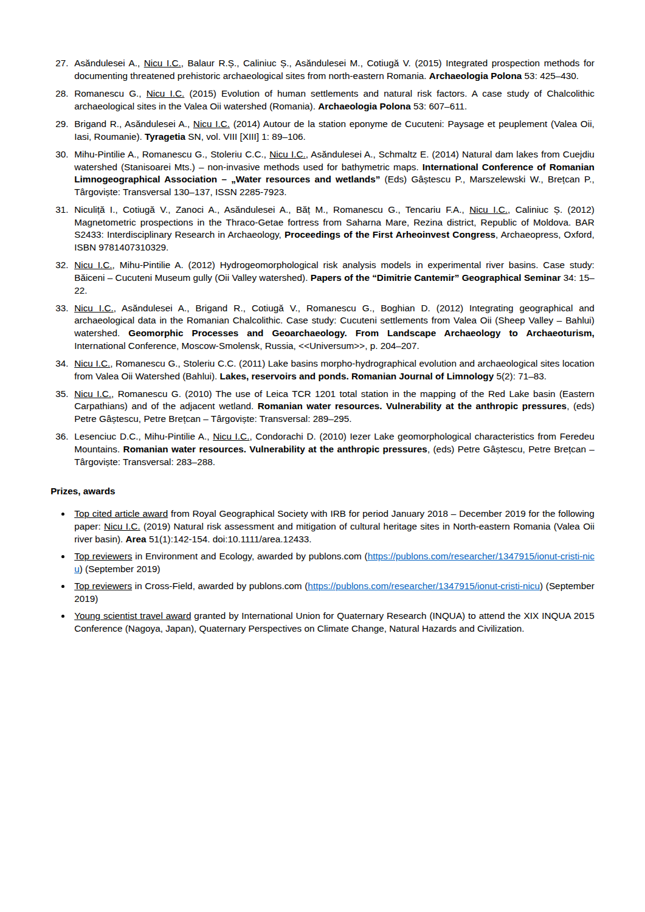Asăndulesei A., Nicu I.C., Balaur R.Ș., Caliniuc Ș., Asăndulesei M., Cotiugă V. (2015) Integrated prospection methods for documenting threatened prehistoric archaeological sites from north-eastern Romania. Archaeologia Polona 53: 425–430.
Romanescu G., Nicu I.C. (2015) Evolution of human settlements and natural risk factors. A case study of Chalcolithic archaeological sites in the Valea Oii watershed (Romania). Archaeologia Polona 53: 607–611.
Brigand R., Asăndulesei A., Nicu I.C. (2014) Autour de la station eponyme de Cucuteni: Paysage et peuplement (Valea Oii, Iasi, Roumanie). Tyragetia SN, vol. VIII [XIII] 1: 89–106.
Mihu-Pintilie A., Romanescu G., Stoleriu C.C., Nicu I.C., Asăndulesei A., Schmaltz E. (2014) Natural dam lakes from Cuejdiu watershed (Stanisoarei Mts.) – non-invasive methods used for bathymetric maps. International Conference of Romanian Limnogeographical Association – „Water resources and wetlands” (Eds) Gâștescu P., Marszelewski W., Brețcan P., Târgoviște: Transversal 130–137, ISSN 2285-7923.
Niculiță I., Cotiugă V., Zanoci A., Asăndulesei A., Băț M., Romanescu G., Tencariu F.A., Nicu I.C., Caliniuc Ș. (2012) Magnetometric prospections in the Thraco-Getae fortress from Saharna Mare, Rezina district, Republic of Moldova. BAR S2433: Interdisciplinary Research in Archaeology, Proceedings of the First Arheoinvest Congress, Archaeopress, Oxford, ISBN 9781407310329.
Nicu I.C., Mihu-Pintilie A. (2012) Hydrogeomorphological risk analysis models in experimental river basins. Case study: Băiceni – Cucuteni Museum gully (Oii Valley watershed). Papers of the “Dimitrie Cantemir” Geographical Seminar 34: 15–22.
Nicu I.C., Asăndulesei A., Brigand R., Cotiugă V., Romanescu G., Boghian D. (2012) Integrating geographical and archaeological data in the Romanian Chalcolithic. Case study: Cucuteni settlements from Valea Oii (Sheep Valley – Bahlui) watershed. Geomorphic Processes and Geoarchaeology. From Landscape Archaeology to Archaeoturism, International Conference, Moscow-Smolensk, Russia, <<Universum>>, p. 204–207.
Nicu I.C., Romanescu G., Stoleriu C.C. (2011) Lake basins morpho-hydrographical evolution and archaeological sites location from Valea Oii Watershed (Bahlui). Lakes, reservoirs and ponds. Romanian Journal of Limnology 5(2): 71–83.
Nicu I.C., Romanescu G. (2010) The use of Leica TCR 1201 total station in the mapping of the Red Lake basin (Eastern Carpathians) and of the adjacent wetland. Romanian water resources. Vulnerability at the anthropic pressures, (eds) Petre Gâștescu, Petre Brețcan – Târgoviște: Transversal: 289–295.
Lesenciuc D.C., Mihu-Pintilie A., Nicu I.C., Condorachi D. (2010) Iezer Lake geomorphological characteristics from Feredeu Mountains. Romanian water resources. Vulnerability at the anthropic pressures, (eds) Petre Gâștescu, Petre Brețcan – Târgoviște: Transversal: 283–288.
Prizes, awards
Top cited article award from Royal Geographical Society with IRB for period January 2018 – December 2019 for the following paper: Nicu I.C. (2019) Natural risk assessment and mitigation of cultural heritage sites in North-eastern Romania (Valea Oii river basin). Area 51(1):142-154. doi:10.1111/area.12433.
Top reviewers in Environment and Ecology, awarded by publons.com (https://publons.com/researcher/1347915/ionut-cristi-nicu) (September 2019)
Top reviewers in Cross-Field, awarded by publons.com (https://publons.com/researcher/1347915/ionut-cristi-nicu) (September 2019)
Young scientist travel award granted by International Union for Quaternary Research (INQUA) to attend the XIX INQUA 2015 Conference (Nagoya, Japan), Quaternary Perspectives on Climate Change, Natural Hazards and Civilization.